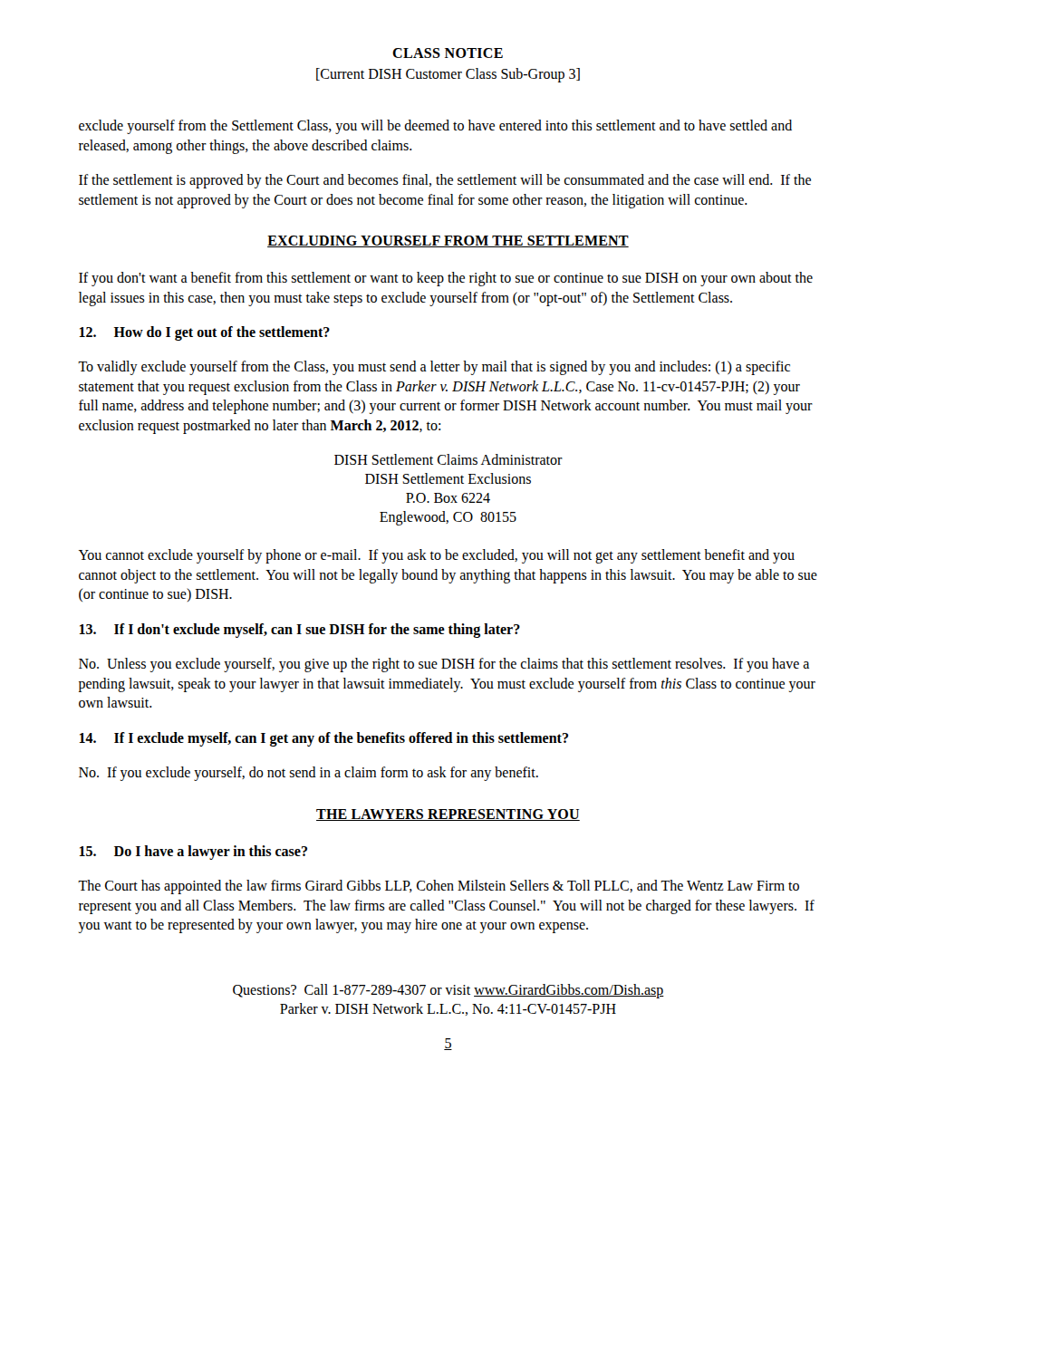CLASS NOTICE
[Current DISH Customer Class Sub-Group 3]
exclude yourself from the Settlement Class, you will be deemed to have entered into this settlement and to have settled and released, among other things, the above described claims.
If the settlement is approved by the Court and becomes final, the settlement will be consummated and the case will end. If the settlement is not approved by the Court or does not become final for some other reason, the litigation will continue.
EXCLUDING YOURSELF FROM THE SETTLEMENT
If you don't want a benefit from this settlement or want to keep the right to sue or continue to sue DISH on your own about the legal issues in this case, then you must take steps to exclude yourself from (or "opt-out" of) the Settlement Class.
12. How do I get out of the settlement?
To validly exclude yourself from the Class, you must send a letter by mail that is signed by you and includes: (1) a specific statement that you request exclusion from the Class in Parker v. DISH Network L.L.C., Case No. 11-cv-01457-PJH; (2) your full name, address and telephone number; and (3) your current or former DISH Network account number. You must mail your exclusion request postmarked no later than March 2, 2012, to:
DISH Settlement Claims Administrator
DISH Settlement Exclusions
P.O. Box 6224
Englewood, CO 80155
You cannot exclude yourself by phone or e-mail. If you ask to be excluded, you will not get any settlement benefit and you cannot object to the settlement. You will not be legally bound by anything that happens in this lawsuit. You may be able to sue (or continue to sue) DISH.
13. If I don't exclude myself, can I sue DISH for the same thing later?
No. Unless you exclude yourself, you give up the right to sue DISH for the claims that this settlement resolves. If you have a pending lawsuit, speak to your lawyer in that lawsuit immediately. You must exclude yourself from this Class to continue your own lawsuit.
14. If I exclude myself, can I get any of the benefits offered in this settlement?
No. If you exclude yourself, do not send in a claim form to ask for any benefit.
THE LAWYERS REPRESENTING YOU
15. Do I have a lawyer in this case?
The Court has appointed the law firms Girard Gibbs LLP, Cohen Milstein Sellers & Toll PLLC, and The Wentz Law Firm to represent you and all Class Members. The law firms are called "Class Counsel." You will not be charged for these lawyers. If you want to be represented by your own lawyer, you may hire one at your own expense.
Questions? Call 1-877-289-4307 or visit www.GirardGibbs.com/Dish.asp
Parker v. DISH Network L.L.C., No. 4:11-CV-01457-PJH
5